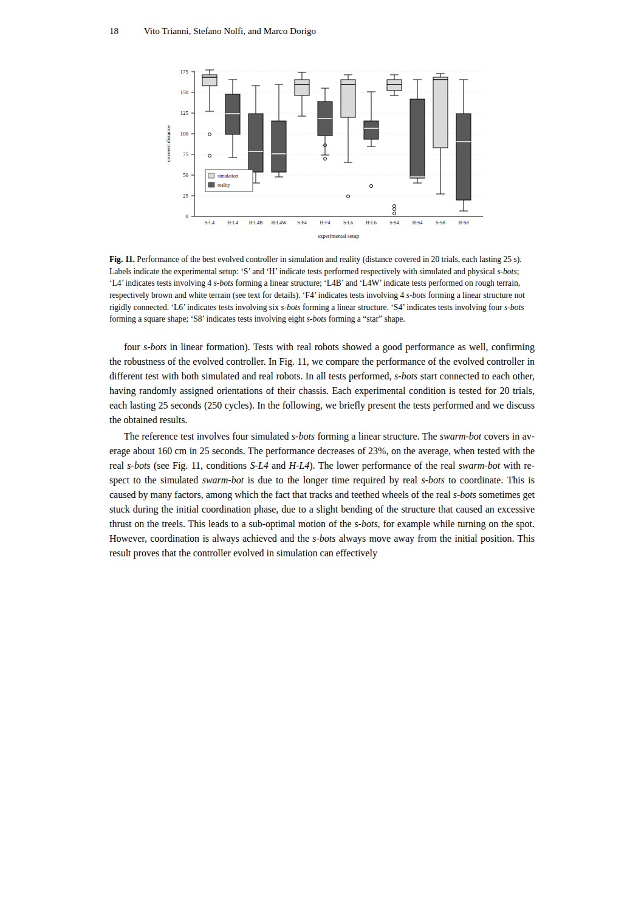18 Vito Trianni, Stefano Nolfi, and Marco Dorigo
0 25 50 75 100 125 150 175 simulation reality S-L4 H-L4 H-L4B H-L4W S-F4 H-F4 S-L6 H-L6 S-S4 H-S4 S-S8 H-S8 covered distance experimental setup
Fig. 11. Performance of the best evolved controller in simulation and reality (distance covered in 20 trials, each lasting 25 s). Labels indicate the experimental setup: ‘S’ and ‘H’ indicate tests performed respectively with simulated and physical s-bots; ‘L4’ indicates tests involving 4 s-bots forming a linear structure; ‘L4B’ and ‘L4W’ indicate tests performed on rough terrain, respectively brown and white terrain (see text for details). ‘F4’ indicates tests involving 4 s-bots forming a linear structure not rigidly connected. ‘L6’ indicates tests involving six s-bots forming a linear structure. ‘S4’ indicates tests involving four s-bots forming a square shape; ‘S8’ indicates tests involving eight s-bots forming a “star” shape.
four s-bots in linear formation). Tests with real robots showed a good performance as well, confirming the robustness of the evolved controller. In Fig. 11, we compare the performance of the evolved controller in different test with both simulated and real robots. In all tests performed, s-bots start connected to each other, having randomly assigned orientations of their chassis. Each experimental condition is tested for 20 trials, each lasting 25 seconds (250 cycles). In the following, we briefly present the tests performed and we discuss the obtained results.
The reference test involves four simulated s-bots forming a linear structure. The swarm-bot covers in average about 160 cm in 25 seconds. The performance decreases of 23%, on the average, when tested with the real s-bots (see Fig. 11, conditions S-L4 and H-L4). The lower performance of the real swarm-bot with respect to the simulated swarm-bot is due to the longer time required by real s-bots to coordinate. This is caused by many factors, among which the fact that tracks and teethed wheels of the real s-bots sometimes get stuck during the initial coordination phase, due to a slight bending of the structure that caused an excessive thrust on the treels. This leads to a sub-optimal motion of the s-bots, for example while turning on the spot. However, coordination is always achieved and the s-bots always move away from the initial position. This result proves that the controller evolved in simulation can effectively